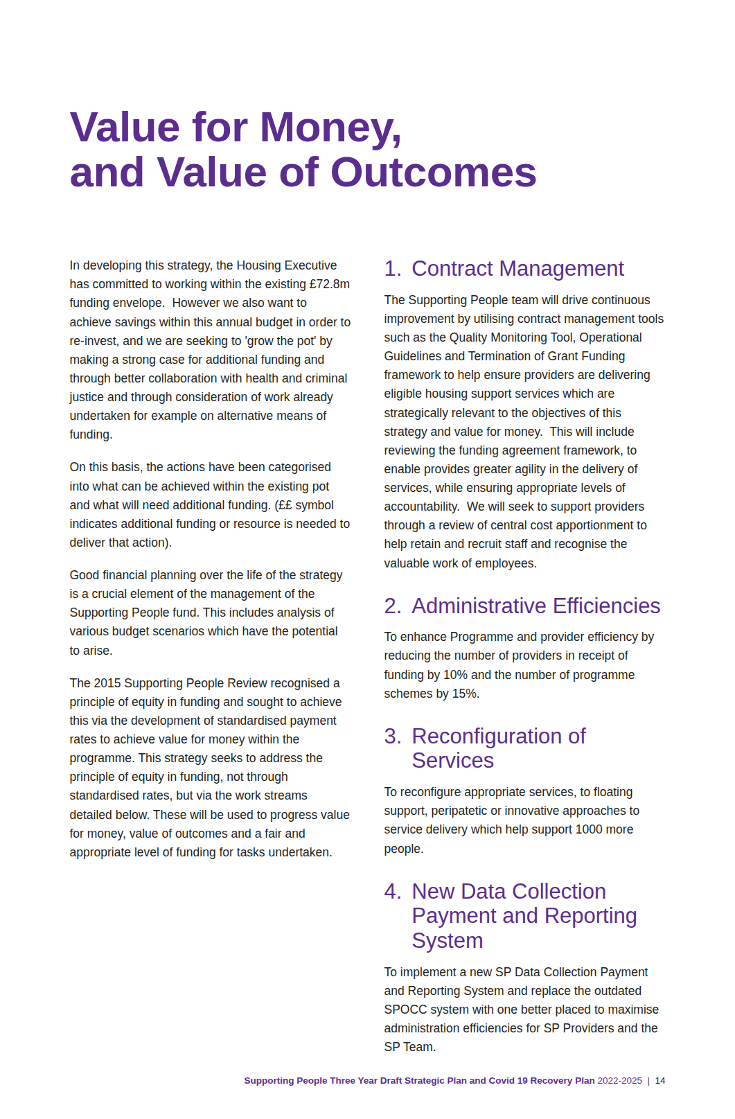Value for Money,
and Value of Outcomes
In developing this strategy, the Housing Executive has committed to working within the existing £72.8m funding envelope. However we also want to achieve savings within this annual budget in order to re-invest, and we are seeking to 'grow the pot' by making a strong case for additional funding and through better collaboration with health and criminal justice and through consideration of work already undertaken for example on alternative means of funding.
On this basis, the actions have been categorised into what can be achieved within the existing pot and what will need additional funding. (££ symbol indicates additional funding or resource is needed to deliver that action).
Good financial planning over the life of the strategy is a crucial element of the management of the Supporting People fund. This includes analysis of various budget scenarios which have the potential to arise.
The 2015 Supporting People Review recognised a principle of equity in funding and sought to achieve this via the development of standardised payment rates to achieve value for money within the programme. This strategy seeks to address the principle of equity in funding, not through standardised rates, but via the work streams detailed below. These will be used to progress value for money, value of outcomes and a fair and appropriate level of funding for tasks undertaken.
1. Contract Management
The Supporting People team will drive continuous improvement by utilising contract management tools such as the Quality Monitoring Tool, Operational Guidelines and Termination of Grant Funding framework to help ensure providers are delivering eligible housing support services which are strategically relevant to the objectives of this strategy and value for money. This will include reviewing the funding agreement framework, to enable provides greater agility in the delivery of services, while ensuring appropriate levels of accountability. We will seek to support providers through a review of central cost apportionment to help retain and recruit staff and recognise the valuable work of employees.
2. Administrative Efficiencies
To enhance Programme and provider efficiency by reducing the number of providers in receipt of funding by 10% and the number of programme schemes by 15%.
3. Reconfiguration of Services
To reconfigure appropriate services, to floating support, peripatetic or innovative approaches to service delivery which help support 1000 more people.
4. New Data Collection Payment and Reporting System
To implement a new SP Data Collection Payment and Reporting System and replace the outdated SPOCC system with one better placed to maximise administration efficiencies for SP Providers and the SP Team.
Supporting People Three Year Draft Strategic Plan and Covid 19 Recovery Plan 2022-2025 | 14